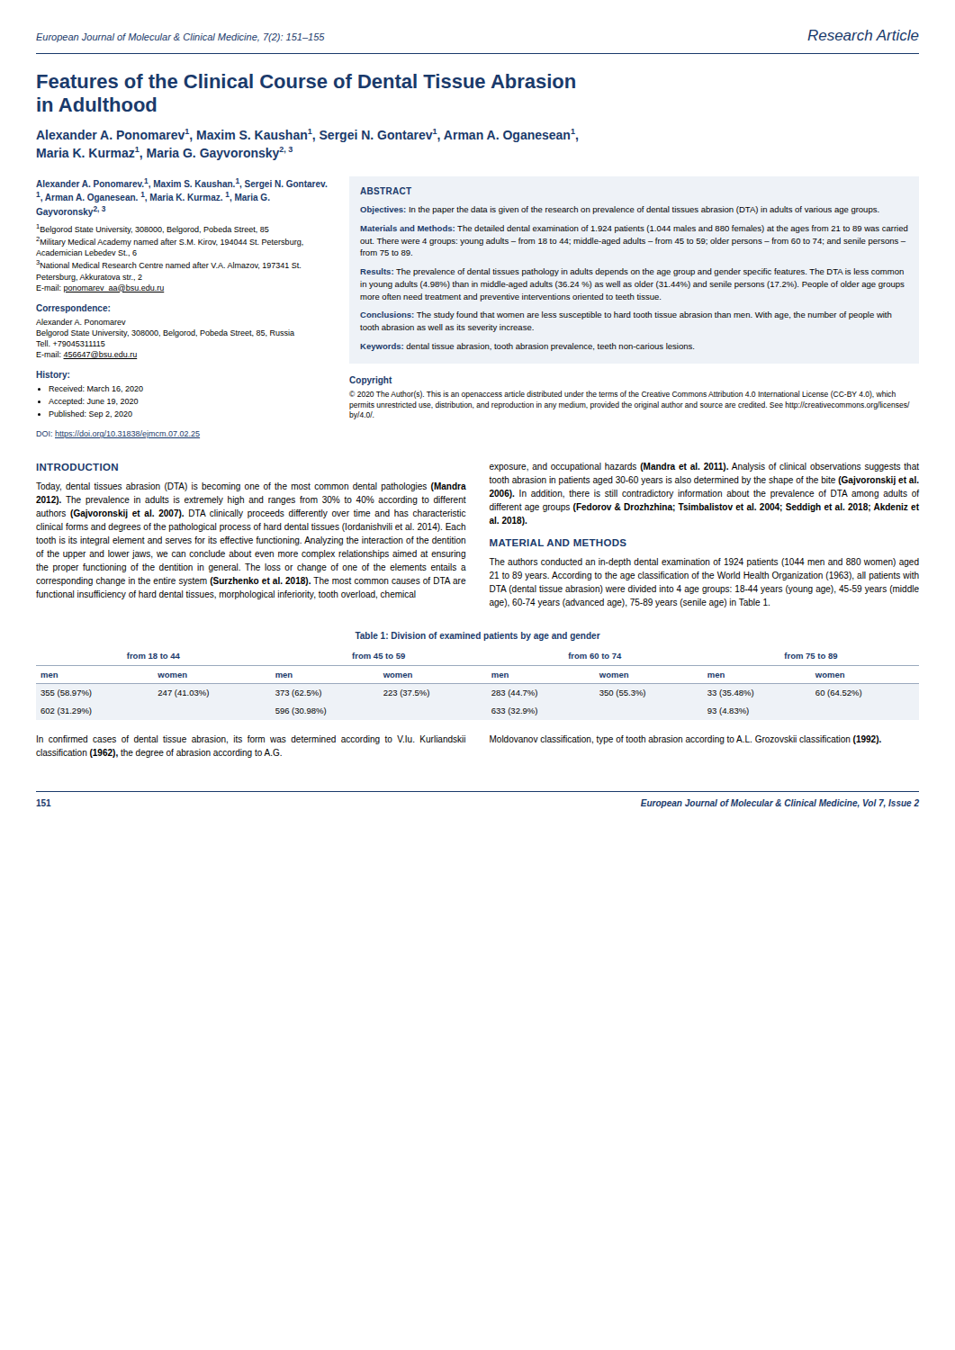European Journal of Molecular & Clinical Medicine, 7(2): 151–155
Research Article
Features of the Clinical Course of Dental Tissue Abrasion
in Adulthood
Alexander A. Ponomarev1, Maxim S. Kaushan1, Sergei N. Gontarev1, Arman A. Oganesean1,
Maria K. Kurmaz1, Maria G. Gayvoronsky2, 3
Alexander A. Ponomarev.1, Maxim S. Kaushan.1, Sergei N. Gontarev. 1, Arman A. Oganesean. 1, Maria K. Kurmaz. 1, Maria G. Gayvoronsky2, 3
1Belgorod State University, 308000, Belgorod, Pobeda Street, 85
2Military Medical Academy named after S.M. Kirov, 194044 St. Petersburg, Academician Lebedev St., 6
3National Medical Research Centre named after V.A. Almazov, 197341 St. Petersburg, Akkuratova str., 2
E-mail: ponomarev_aa@bsu.edu.ru
Correspondence:
Alexander A. Ponomarev
Belgorod State University, 308000, Belgorod, Pobeda Street, 85, Russia
Tell. +79045311115
E-mail: 456647@bsu.edu.ru
History:
Received: March 16, 2020
Accepted: June 19, 2020
Published: Sep 2, 2020
DOI: https://doi.org/10.31838/ejmcm.07.02.25
ABSTRACT
Objectives: In the paper the data is given of the research on prevalence of dental tissues abrasion (DTA) in adults of various age groups.
Materials and Methods: The detailed dental examination of 1.924 patients (1.044 males and 880 females) at the ages from 21 to 89 was carried out. There were 4 groups: young adults – from 18 to 44; middle-aged adults – from 45 to 59; older persons – from 60 to 74; and senile persons – from 75 to 89.
Results: The prevalence of dental tissues pathology in adults depends on the age group and gender specific features. The DTA is less common in young adults (4.98%) than in middle-aged adults (36.24 %) as well as older (31.44%) and senile persons (17.2%). People of older age groups more often need treatment and preventive interventions oriented to teeth tissue.
Conclusions: The study found that women are less susceptible to hard tooth tissue abrasion than men. With age, the number of people with tooth abrasion as well as its severity increase.
Keywords: dental tissue abrasion, tooth abrasion prevalence, teeth non-carious lesions.
Copyright
© 2020 The Author(s). This is an openaccess article distributed under the terms of the Creative Commons Attribution 4.0 International License (CC-BY 4.0), which permits unrestricted use, distribution, and reproduction in any medium, provided the original author and source are credited. See http://creativecommons.org/licenses/ by/4.0/.
INTRODUCTION
Today, dental tissues abrasion (DTA) is becoming one of the most common dental pathologies (Mandra 2012). The prevalence in adults is extremely high and ranges from 30% to 40% according to different authors (Gajvoronskij et al. 2007). DTA clinically proceeds differently over time and has characteristic clinical forms and degrees of the pathological process of hard dental tissues (Iordanishvili et al. 2014). Each tooth is its integral element and serves for its effective functioning. Analyzing the interaction of the dentition of the upper and lower jaws, we can conclude about even more complex relationships aimed at ensuring the proper functioning of the dentition in general. The loss or change of one of the elements entails a corresponding change in the entire system (Surzhenko et al. 2018). The most common causes of DTA are functional insufficiency of hard dental tissues, morphological inferiority, tooth overload, chemical
exposure, and occupational hazards (Mandra et al. 2011). Analysis of clinical observations suggests that tooth abrasion in patients aged 30-60 years is also determined by the shape of the bite (Gajvoronskij et al. 2006). In addition, there is still contradictory information about the prevalence of DTA among adults of different age groups (Fedorov & Drozhzhina; Tsimbalistov et al. 2004; Seddigh et al. 2018; Akdeniz et al. 2018).
MATERIAL AND METHODS
The authors conducted an in-depth dental examination of 1924 patients (1044 men and 880 women) aged 21 to 89 years. According to the age classification of the World Health Organization (1963), all patients with DTA (dental tissue abrasion) were divided into 4 age groups: 18-44 years (young age), 45-59 years (middle age), 60-74 years (advanced age), 75-89 years (senile age) in Table 1.
Table 1: Division of examined patients by age and gender
| from 18 to 44 | from 45 to 59 | from 60 to 74 | from 75 to 89 |
| --- | --- | --- | --- |
| men | women | men | women | men | women | men | women |
| 355 (58.97%) | 247 (41.03%) | 373 (62.5%) | 223 (37.5%) | 283 (44.7%) | 350 (55.3%) | 33 (35.48%) | 60 (64.52%) |
| 602 (31.29%) | 596 (30.98%) | 633 (32.9%) | 93 (4.83%) |
In confirmed cases of dental tissue abrasion, its form was determined according to V.Iu. Kurliandskii classification (1962), the degree of abrasion according to A.G.
Moldovanov classification, type of tooth abrasion according to A.L. Grozovskii classification (1992).
151
European Journal of Molecular & Clinical Medicine, Vol 7, Issue 2